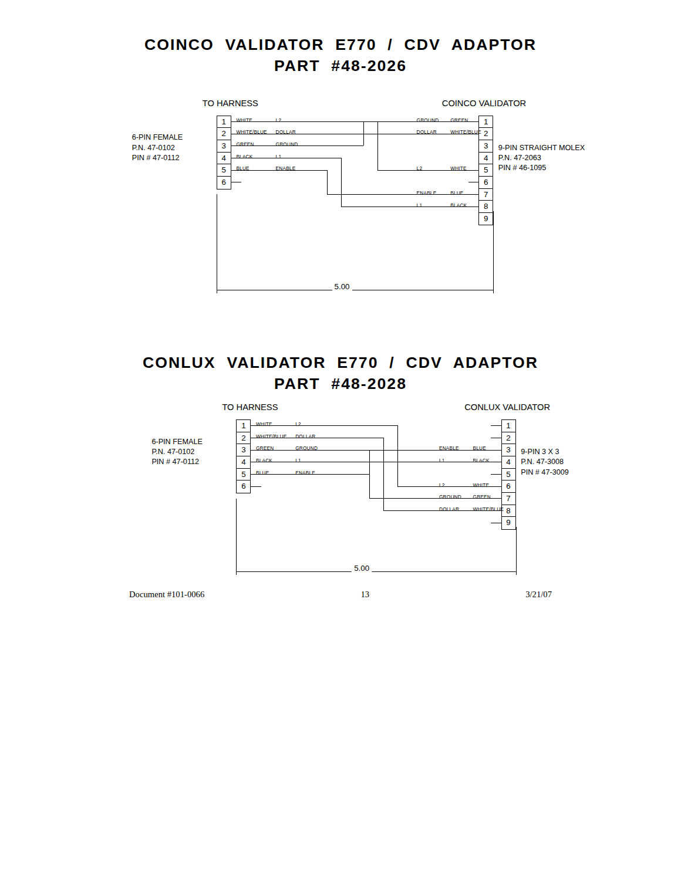COINCO VALIDATOR E770 / CDV ADAPTOR
PART #48-2026
TO HARNESS
COINCO VALIDATOR
6-PIN FEMALE
P.N. 47-0102
PIN # 47-0112
9-PIN STRAIGHT MOLEX
P.N. 47-2063
PIN # 46-1095
1
2
3
4
5
6
1
2
3
4
5
6
7
8
9
WHITE
L2
WHITE/BLUE
DOLLAR
GREEN
GROUND
BLACK
L1
BLUE
ENABLE
GROUND
GREEN
DOLLAR
WHITE/BLUE
L2
WHITE
ENABLE
BLUE
L1
BLACK
5.00
CONLUX VALIDATOR E770 / CDV ADAPTOR
PART #48-2028
TO HARNESS
CONLUX VALIDATOR
6-PIN FEMALE
P.N. 47-0102
PIN # 47-0112
9-PIN 3 X 3
P.N. 47-3008
PIN # 47-3009
1
2
3
4
5
6
1
2
3
4
5
6
7
8
9
WHITE
L2
WHITE/BLUE
DOLLAR
GREEN
GROUND
BLACK
L1
BLUE
ENABLE
ENABLE
BLUE
L1
BLACK
L2
WHITE
GROUND
GREEN
DOLLAR
WHITE/BLUE
5.00
Document #101-0066 3/21/07
13